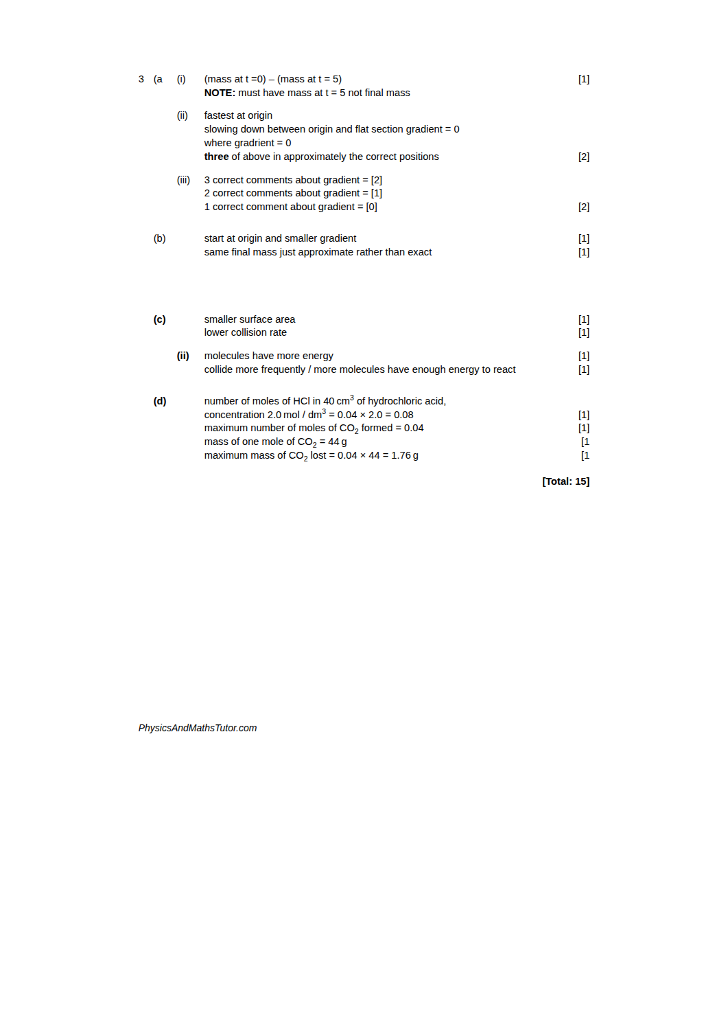| 3 | (a | (i) | (mass at t =0) – (mass at t = 5) | [1] |
| | | | NOTE: must have mass at t = 5 not final mass | |
| | | (ii) | fastest at origin | |
| | | | slowing down between origin and flat section gradient = 0 | |
| | | | where gradrient = 0 | |
| | | | three of above in approximately the correct positions | [2] |
| | | (iii) | 3 correct comments about gradient = [2] | |
| | | | 2 correct comments about gradient = [1] | |
| | | | 1 correct comment about gradient = [0] | [2] |
| | (b) | | start at origin and smaller gradient | [1] |
| | | | same final mass just approximate rather than exact | [1] |
| | (c) | | smaller surface area | [1] |
| | | | lower collision rate | [1] |
| | | (ii) | molecules have more energy | [1] |
| | | | collide more frequently / more molecules have enough energy to react | [1] |
| | (d) | | number of moles of HCl in 40 cm 3 of hydrochloric acid, | |
| | | | concentration 2.0 mol / dm 3 = 0.04 × 2.0 = 0.08 | [1] |
| | | | maximum number of moles of CO 2 formed = 0.04 | [1] |
| | | | mass of one mole of CO 2 = 44 g | [1 |
| | | | maximum mass of CO 2 lost = 0.04 × 44 = 1.76 g | [1 |
[Total: 15]
PhysicsAndMathsTutor.com